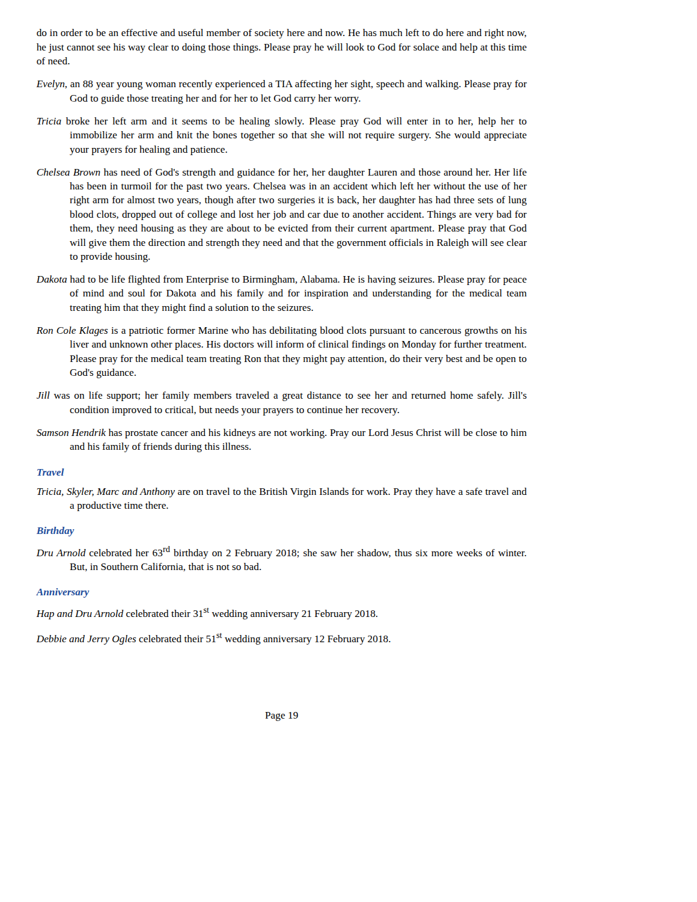do in order to be an effective and useful member of society here and now. He has much left to do here and right now, he just cannot see his way clear to doing those things. Please pray he will look to God for solace and help at this time of need.
Evelyn, an 88 year young woman recently experienced a TIA affecting her sight, speech and walking. Please pray for God to guide those treating her and for her to let God carry her worry.
Tricia broke her left arm and it seems to be healing slowly. Please pray God will enter in to her, help her to immobilize her arm and knit the bones together so that she will not require surgery. She would appreciate your prayers for healing and patience.
Chelsea Brown has need of God's strength and guidance for her, her daughter Lauren and those around her. Her life has been in turmoil for the past two years. Chelsea was in an accident which left her without the use of her right arm for almost two years, though after two surgeries it is back, her daughter has had three sets of lung blood clots, dropped out of college and lost her job and car due to another accident. Things are very bad for them, they need housing as they are about to be evicted from their current apartment. Please pray that God will give them the direction and strength they need and that the government officials in Raleigh will see clear to provide housing.
Dakota had to be life flighted from Enterprise to Birmingham, Alabama. He is having seizures. Please pray for peace of mind and soul for Dakota and his family and for inspiration and understanding for the medical team treating him that they might find a solution to the seizures.
Ron Cole Klages is a patriotic former Marine who has debilitating blood clots pursuant to cancerous growths on his liver and unknown other places. His doctors will inform of clinical findings on Monday for further treatment. Please pray for the medical team treating Ron that they might pay attention, do their very best and be open to God's guidance.
Jill was on life support; her family members traveled a great distance to see her and returned home safely. Jill's condition improved to critical, but needs your prayers to continue her recovery.
Samson Hendrik has prostate cancer and his kidneys are not working. Pray our Lord Jesus Christ will be close to him and his family of friends during this illness.
Travel
Tricia, Skyler, Marc and Anthony are on travel to the British Virgin Islands for work. Pray they have a safe travel and a productive time there.
Birthday
Dru Arnold celebrated her 63rd birthday on 2 February 2018; she saw her shadow, thus six more weeks of winter. But, in Southern California, that is not so bad.
Anniversary
Hap and Dru Arnold celebrated their 31st wedding anniversary 21 February 2018.
Debbie and Jerry Ogles celebrated their 51st wedding anniversary 12 February 2018.
Page 19